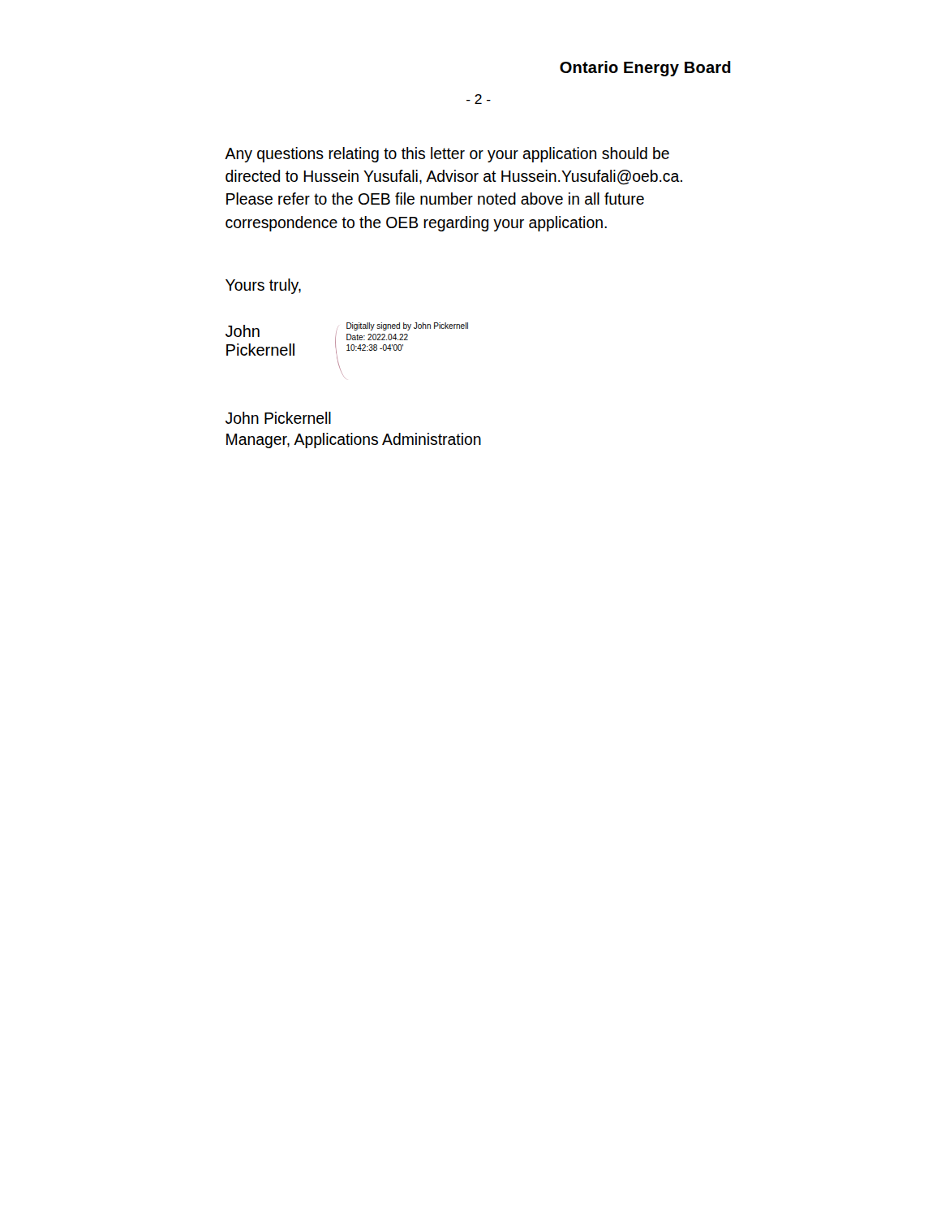Ontario Energy Board
- 2 -
Any questions relating to this letter or your application should be directed to Hussein Yusufali, Advisor at Hussein.Yusufali@oeb.ca. Please refer to the OEB file number noted above in all future correspondence to the OEB regarding your application.
Yours truly,
John
Pickernell
Digitally signed by John Pickernell
Date: 2022.04.22
10:42:38 -04'00'
John Pickernell
Manager, Applications Administration